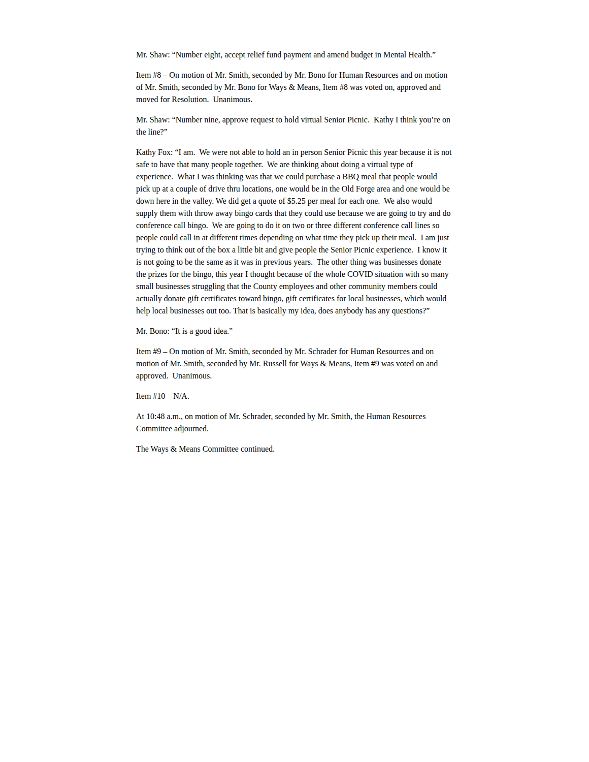Mr. Shaw: “Number eight, accept relief fund payment and amend budget in Mental Health.”
Item #8 – On motion of Mr. Smith, seconded by Mr. Bono for Human Resources and on motion of Mr. Smith, seconded by Mr. Bono for Ways & Means, Item #8 was voted on, approved and moved for Resolution. Unanimous.
Mr. Shaw: “Number nine, approve request to hold virtual Senior Picnic. Kathy I think you’re on the line?”
Kathy Fox: “I am. We were not able to hold an in person Senior Picnic this year because it is not safe to have that many people together. We are thinking about doing a virtual type of experience. What I was thinking was that we could purchase a BBQ meal that people would pick up at a couple of drive thru locations, one would be in the Old Forge area and one would be down here in the valley. We did get a quote of $5.25 per meal for each one. We also would supply them with throw away bingo cards that they could use because we are going to try and do conference call bingo. We are going to do it on two or three different conference call lines so people could call in at different times depending on what time they pick up their meal. I am just trying to think out of the box a little bit and give people the Senior Picnic experience. I know it is not going to be the same as it was in previous years. The other thing was businesses donate the prizes for the bingo, this year I thought because of the whole COVID situation with so many small businesses struggling that the County employees and other community members could actually donate gift certificates toward bingo, gift certificates for local businesses, which would help local businesses out too. That is basically my idea, does anybody has any questions?”
Mr. Bono: “It is a good idea.”
Item #9 – On motion of Mr. Smith, seconded by Mr. Schrader for Human Resources and on motion of Mr. Smith, seconded by Mr. Russell for Ways & Means, Item #9 was voted on and approved. Unanimous.
Item #10 – N/A.
At 10:48 a.m., on motion of Mr. Schrader, seconded by Mr. Smith, the Human Resources Committee adjourned.
The Ways & Means Committee continued.